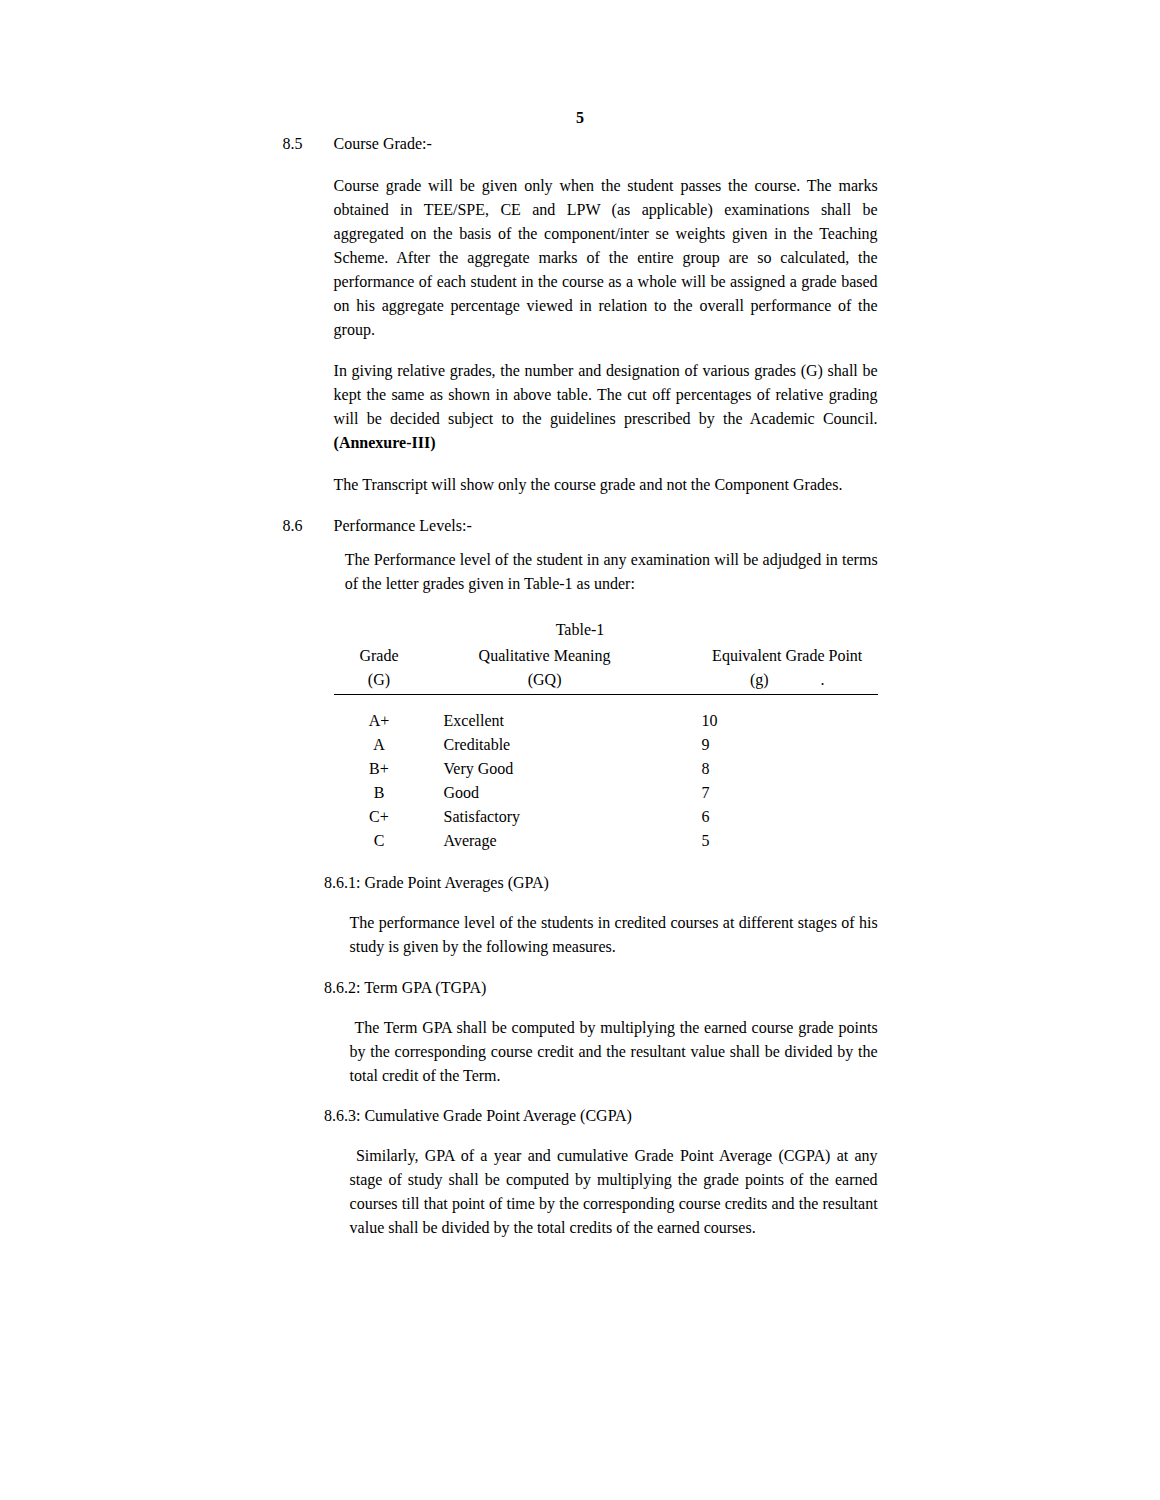5
8.5 Course Grade:-
Course grade will be given only when the student passes the course. The marks obtained in TEE/SPE, CE and LPW (as applicable) examinations shall be aggregated on the basis of the component/inter se weights given in the Teaching Scheme. After the aggregate marks of the entire group are so calculated, the performance of each student in the course as a whole will be assigned a grade based on his aggregate percentage viewed in relation to the overall performance of the group.
In giving relative grades, the number and designation of various grades (G) shall be kept the same as shown in above table. The cut off percentages of relative grading will be decided subject to the guidelines prescribed by the Academic Council. (Annexure-III)
The Transcript will show only the course grade and not the Component Grades.
8.6 Performance Levels:-
The Performance level of the student in any examination will be adjudged in terms of the letter grades given in Table-1 as under:
Table-1
| Grade | Qualitative Meaning | Equivalent Grade Point |
| --- | --- | --- |
| (G) | (GQ) | (g) . |
| A+ | Excellent | 10 |
| A | Creditable | 9 |
| B+ | Very Good | 8 |
| B | Good | 7 |
| C+ | Satisfactory | 6 |
| C | Average | 5 |
8.6.1: Grade Point Averages (GPA)
The performance level of the students in credited courses at different stages of his study is given by the following measures.
8.6.2: Term GPA (TGPA)
The Term GPA shall be computed by multiplying the earned course grade points by the corresponding course credit and the resultant value shall be divided by the total credit of the Term.
8.6.3: Cumulative Grade Point Average (CGPA)
Similarly, GPA of a year and cumulative Grade Point Average (CGPA) at any stage of study shall be computed by multiplying the grade points of the earned courses till that point of time by the corresponding course credits and the resultant value shall be divided by the total credits of the earned courses.